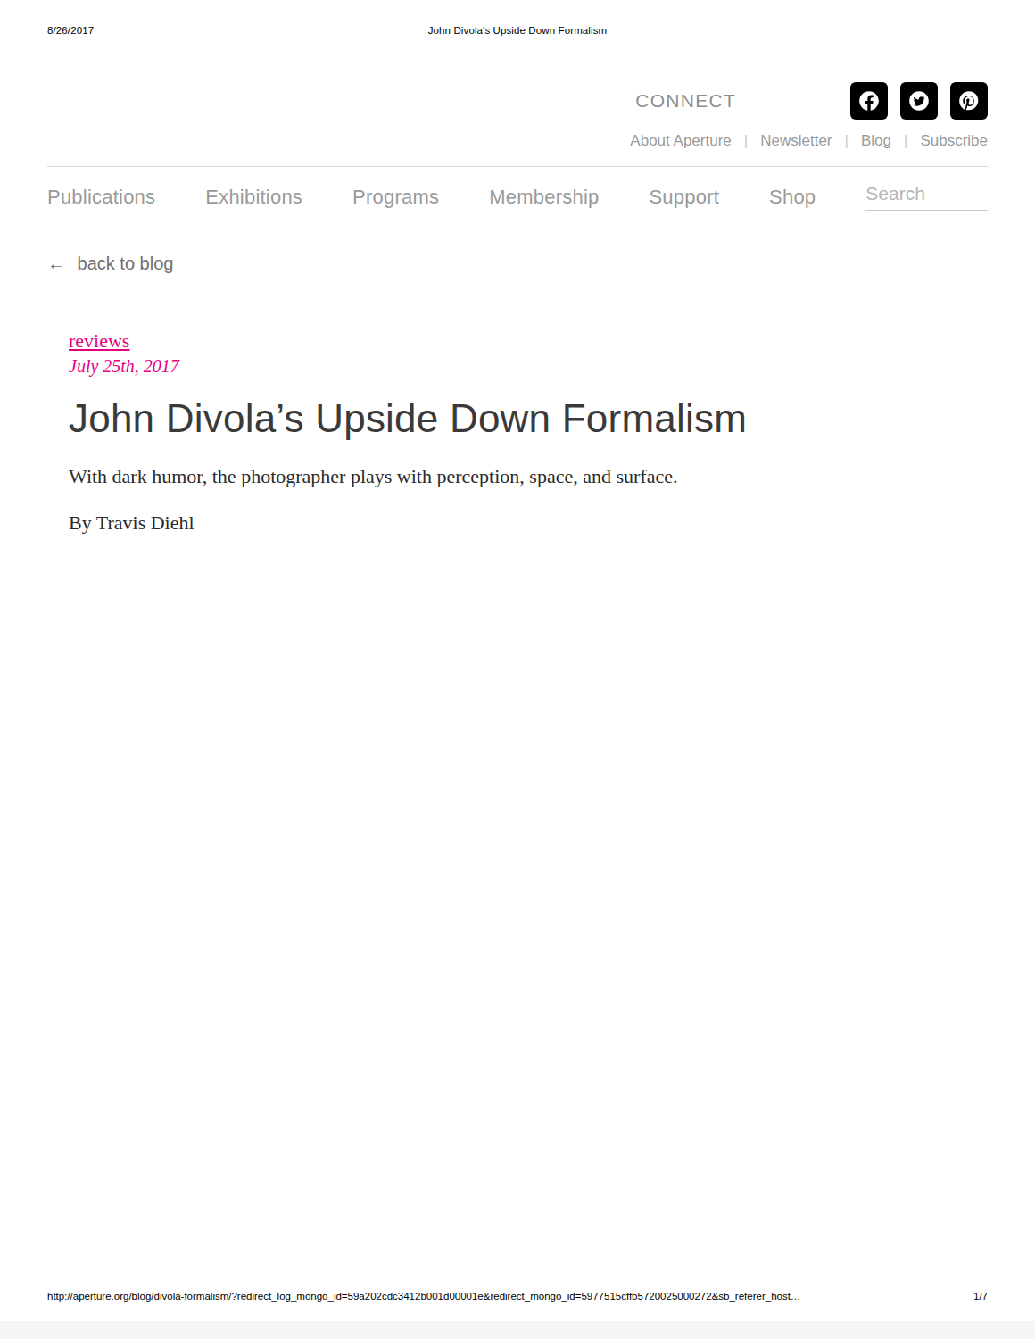8/26/2017 John Divola's Upside Down Formalism
CONNECT
About Aperture| Newsletter| Blog| Subscribe Publications Exhibitions Programs Membership Support Shop
Search
← back to blog
reviews
July 25th, 2017
John Divola’s Upside Down Formalism
With dark humor, the photographer plays with perception, space, and surface.
By Travis Diehl
http://aperture.org/blog/divola-formalism/?redirect_log_mongo_id=59a202cdc3412b001d00001e&redirect_mongo_id=5977515cffb5720025000272&sb_referer_host… 1/7